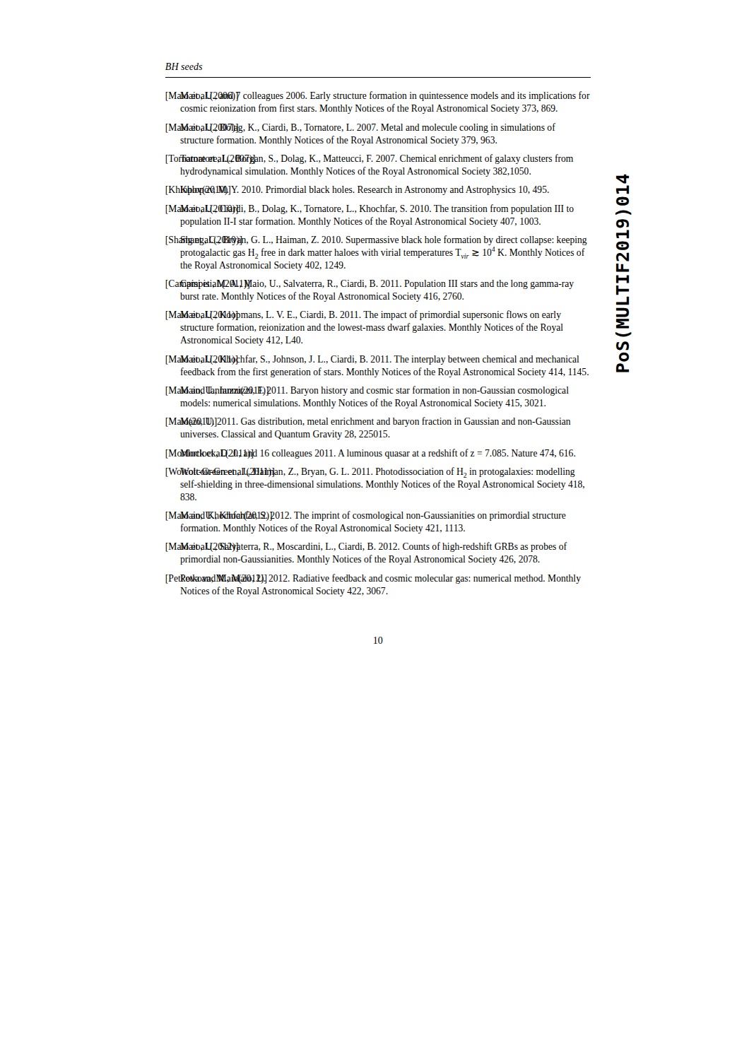BH seeds
PoS(MULTIF2019)014
[Maio et al.(2006)] Maio, U., and 7 colleagues 2006. Early structure formation in quintessence models and its implications for cosmic reionization from first stars. Monthly Notices of the Royal Astronomical Society 373, 869.
[Maio et al.(2007)] Maio, U., Dolag, K., Ciardi, B., Tornatore, L. 2007. Metal and molecule cooling in simulations of structure formation. Monthly Notices of the Royal Astronomical Society 379, 963.
[Tornatore et al.(2007)] Tornatore, L., Borgan, S., Dolag, K., Matteucci, F. 2007. Chemical enrichment of galaxy clusters from hydrodynamical simulation. Monthly Notices of the Royal Astronomical Society 382,1050.
[Khlopov(2010)] Khlopov, M. Y. 2010. Primordial black holes. Research in Astronomy and Astrophysics 10, 495.
[Maio et al.(2010)] Maio, U., Ciardi, B., Dolag, K., Tornatore, L., Khochfar, S. 2010. The transition from population III to population II-I star formation. Monthly Notices of the Royal Astronomical Society 407, 1003.
[Shang et al.(2010)] Shang, C., Bryan, G. L., Haiman, Z. 2010. Supermassive black hole formation by direct collapse: keeping protogalactic gas H2 free in dark matter haloes with virial temperatures Tvir ≳ 104 K. Monthly Notices of the Royal Astronomical Society 402, 1249.
[Campisi et al.(2011)] Campisi, M. A., Maio, U., Salvaterra, R., Ciardi, B. 2011. Population III stars and the long gamma-ray burst rate. Monthly Notices of the Royal Astronomical Society 416, 2760.
[Maio et al.(2011)] Maio, U., Koopmans, L. V. E., Ciardi, B. 2011. The impact of primordial supersonic flows on early structure formation, reionization and the lowest-mass dwarf galaxies. Monthly Notices of the Royal Astronomical Society 412, L40.
[Maio et al.(2011)] Maio, U., Khochfar, S., Johnson, J. L., Ciardi, B. 2011. The interplay between chemical and mechanical feedback from the first generation of stars. Monthly Notices of the Royal Astronomical Society 414, 1145.
[Maio and Iannuzzi(2011)] Maio, U., Iannuzzi, F. 2011. Baryon history and cosmic star formation in non-Gaussian cosmological models: numerical simulations. Monthly Notices of the Royal Astronomical Society 415, 3021.
[Maio(2011)] Maio, U. 2011. Gas distribution, metal enrichment and baryon fraction in Gaussian and non-Gaussian universes. Classical and Quantum Gravity 28, 225015.
[Mortlock et al.(2011)] Mortlock, D. J., and 16 colleagues 2011. A luminous quasar at a redshift of z = 7.085. Nature 474, 616.
[Wolcott-Green et al.(2011)] Wolcott-Green, J., Haiman, Z., Bryan, G. L. 2011. Photodissociation of H2 in protogalaxies: modelling self-shielding in three-dimensional simulations. Monthly Notices of the Royal Astronomical Society 418, 838.
[Maio and Khochfar(2012)] Maio, U., Khochfar, S. 2012. The imprint of cosmological non-Gaussianities on primordial structure formation. Monthly Notices of the Royal Astronomical Society 421, 1113.
[Maio et al.(2012)] Maio, U., Salvaterra, R., Moscardini, L., Ciardi, B. 2012. Counts of high-redshift GRBs as probes of primordial non-Gaussianities. Monthly Notices of the Royal Astronomical Society 426, 2078.
[Petkova and Maio(2012)] Petkova, M., Maio, U. 2012. Radiative feedback and cosmic molecular gas: numerical method. Monthly Notices of the Royal Astronomical Society 422, 3067.
10